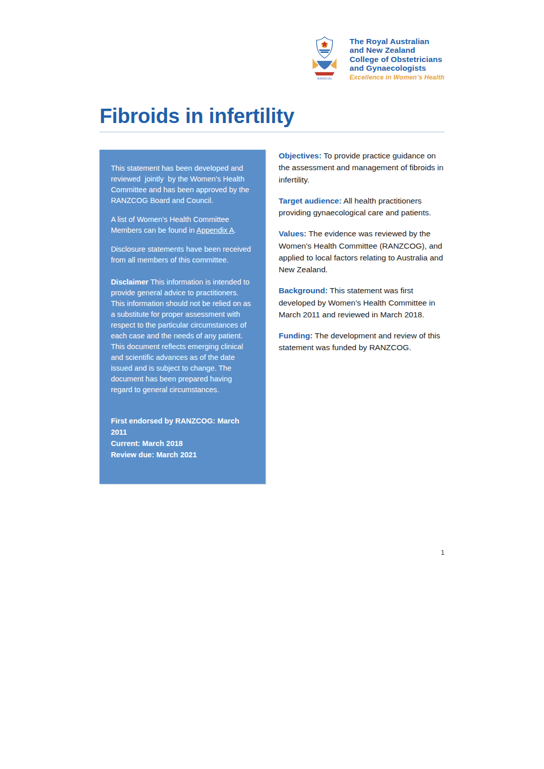RANZCOG
The Royal Australian and New Zealand College of Obstetricians and Gynaecologists Excellence in Women’s Health
Fibroids in infertility
This statement has been developed and reviewed jointly by the Women’s Health Committee and has been approved by the RANZCOG Board and Council.
A list of Women’s Health Committee Members can be found in Appendix A.
Disclosure statements have been received from all members of this committee.
Disclaimer This information is intended to provide general advice to practitioners. This information should not be relied on as a substitute for proper assessment with respect to the particular circumstances of each case and the needs of any patient. This document reflects emerging clinical and scientific advances as of the date issued and is subject to change. The document has been prepared having regard to general circumstances.
First endorsed by RANZCOG: March 2011 Current: March 2018 Review due: March 2021
Objectives: To provide practice guidance on the assessment and management of fibroids in infertility.
Target audience: All health practitioners providing gynaecological care and patients.
Values: The evidence was reviewed by the Women’s Health Committee (RANZCOG), and applied to local factors relating to Australia and New Zealand.
Background: This statement was first developed by Women’s Health Committee in March 2011 and reviewed in March 2018.
Funding: The development and review of this statement was funded by RANZCOG.
1